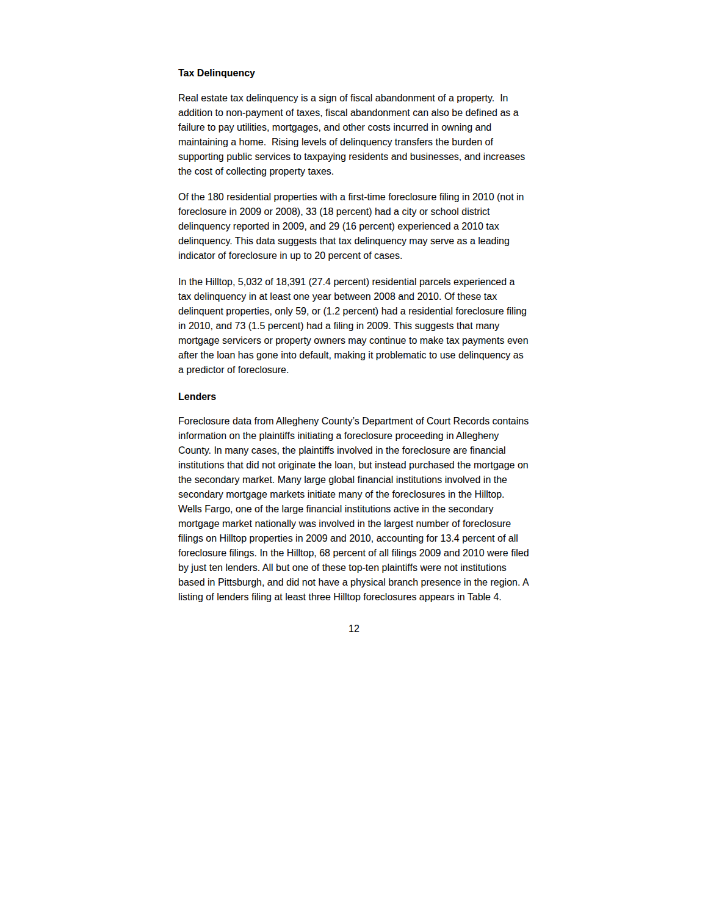Tax Delinquency
Real estate tax delinquency is a sign of fiscal abandonment of a property. In addition to non-payment of taxes, fiscal abandonment can also be defined as a failure to pay utilities, mortgages, and other costs incurred in owning and maintaining a home. Rising levels of delinquency transfers the burden of supporting public services to taxpaying residents and businesses, and increases the cost of collecting property taxes.
Of the 180 residential properties with a first-time foreclosure filing in 2010 (not in foreclosure in 2009 or 2008), 33 (18 percent) had a city or school district delinquency reported in 2009, and 29 (16 percent) experienced a 2010 tax delinquency. This data suggests that tax delinquency may serve as a leading indicator of foreclosure in up to 20 percent of cases.
In the Hilltop, 5,032 of 18,391 (27.4 percent) residential parcels experienced a tax delinquency in at least one year between 2008 and 2010. Of these tax delinquent properties, only 59, or (1.2 percent) had a residential foreclosure filing in 2010, and 73 (1.5 percent) had a filing in 2009. This suggests that many mortgage servicers or property owners may continue to make tax payments even after the loan has gone into default, making it problematic to use delinquency as a predictor of foreclosure.
Lenders
Foreclosure data from Allegheny County’s Department of Court Records contains information on the plaintiffs initiating a foreclosure proceeding in Allegheny County. In many cases, the plaintiffs involved in the foreclosure are financial institutions that did not originate the loan, but instead purchased the mortgage on the secondary market. Many large global financial institutions involved in the secondary mortgage markets initiate many of the foreclosures in the Hilltop. Wells Fargo, one of the large financial institutions active in the secondary mortgage market nationally was involved in the largest number of foreclosure filings on Hilltop properties in 2009 and 2010, accounting for 13.4 percent of all foreclosure filings. In the Hilltop, 68 percent of all filings 2009 and 2010 were filed by just ten lenders. All but one of these top-ten plaintiffs were not institutions based in Pittsburgh, and did not have a physical branch presence in the region. A listing of lenders filing at least three Hilltop foreclosures appears in Table 4.
12